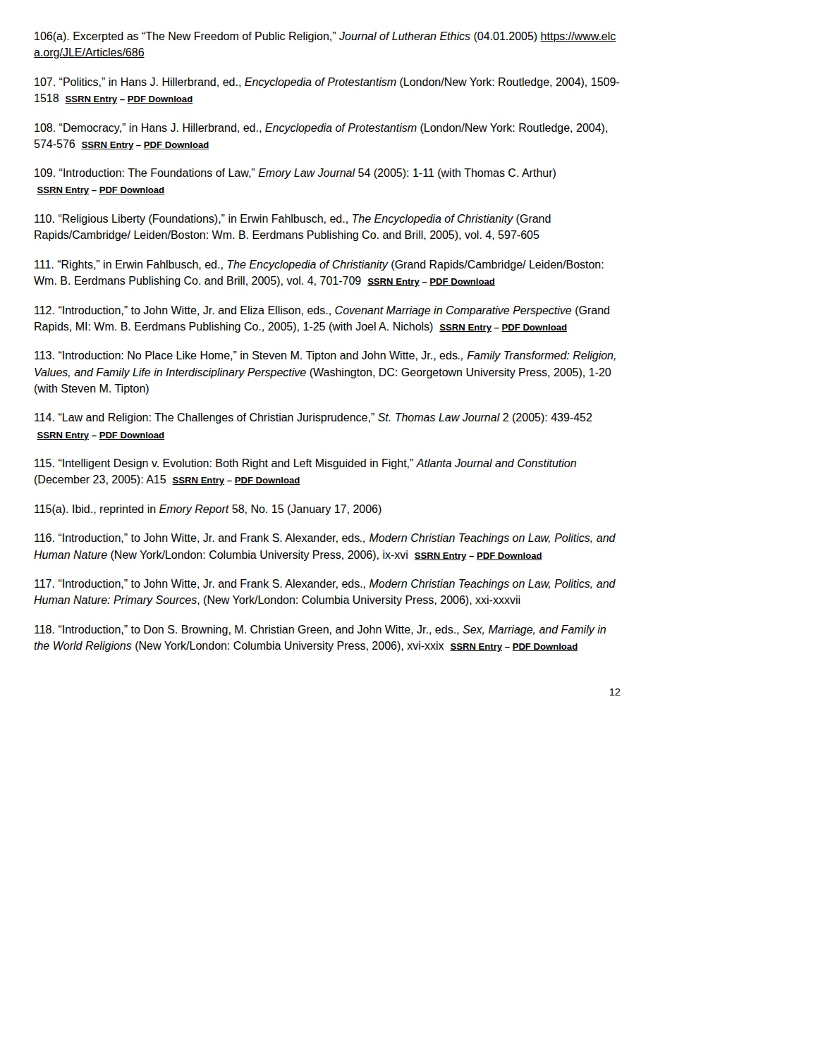106(a). Excerpted as “The New Freedom of Public Religion,” Journal of Lutheran Ethics (04.01.2005) https://www.elca.org/JLE/Articles/686
107. “Politics,” in Hans J. Hillerbrand, ed., Encyclopedia of Protestantism (London/New York: Routledge, 2004), 1509-1518 SSRN Entry – PDF Download
108. “Democracy,” in Hans J. Hillerbrand, ed., Encyclopedia of Protestantism (London/New York: Routledge, 2004), 574-576 SSRN Entry – PDF Download
109. “Introduction: The Foundations of Law,” Emory Law Journal 54 (2005): 1-11 (with Thomas C. Arthur) SSRN Entry – PDF Download
110. “Religious Liberty (Foundations),” in Erwin Fahlbusch, ed., The Encyclopedia of Christianity (Grand Rapids/Cambridge/ Leiden/Boston: Wm. B. Eerdmans Publishing Co. and Brill, 2005), vol. 4, 597-605
111. “Rights,” in Erwin Fahlbusch, ed., The Encyclopedia of Christianity (Grand Rapids/Cambridge/ Leiden/Boston: Wm. B. Eerdmans Publishing Co. and Brill, 2005), vol. 4, 701-709 SSRN Entry – PDF Download
112. “Introduction,” to John Witte, Jr. and Eliza Ellison, eds., Covenant Marriage in Comparative Perspective (Grand Rapids, MI: Wm. B. Eerdmans Publishing Co., 2005), 1-25 (with Joel A. Nichols) SSRN Entry – PDF Download
113. “Introduction: No Place Like Home,” in Steven M. Tipton and John Witte, Jr., eds., Family Transformed: Religion, Values, and Family Life in Interdisciplinary Perspective (Washington, DC: Georgetown University Press, 2005), 1-20 (with Steven M. Tipton)
114. “Law and Religion: The Challenges of Christian Jurisprudence,” St. Thomas Law Journal 2 (2005): 439-452 SSRN Entry – PDF Download
115. “Intelligent Design v. Evolution: Both Right and Left Misguided in Fight,” Atlanta Journal and Constitution (December 23, 2005): A15 SSRN Entry – PDF Download
115(a). Ibid., reprinted in Emory Report 58, No. 15 (January 17, 2006)
116. “Introduction,” to John Witte, Jr. and Frank S. Alexander, eds., Modern Christian Teachings on Law, Politics, and Human Nature (New York/London: Columbia University Press, 2006), ix-xvi SSRN Entry – PDF Download
117. “Introduction,” to John Witte, Jr. and Frank S. Alexander, eds., Modern Christian Teachings on Law, Politics, and Human Nature: Primary Sources, (New York/London: Columbia University Press, 2006), xxi-xxxvii
118. “Introduction,” to Don S. Browning, M. Christian Green, and John Witte, Jr., eds., Sex, Marriage, and Family in the World Religions (New York/London: Columbia University Press, 2006), xvi-xxix SSRN Entry – PDF Download
12